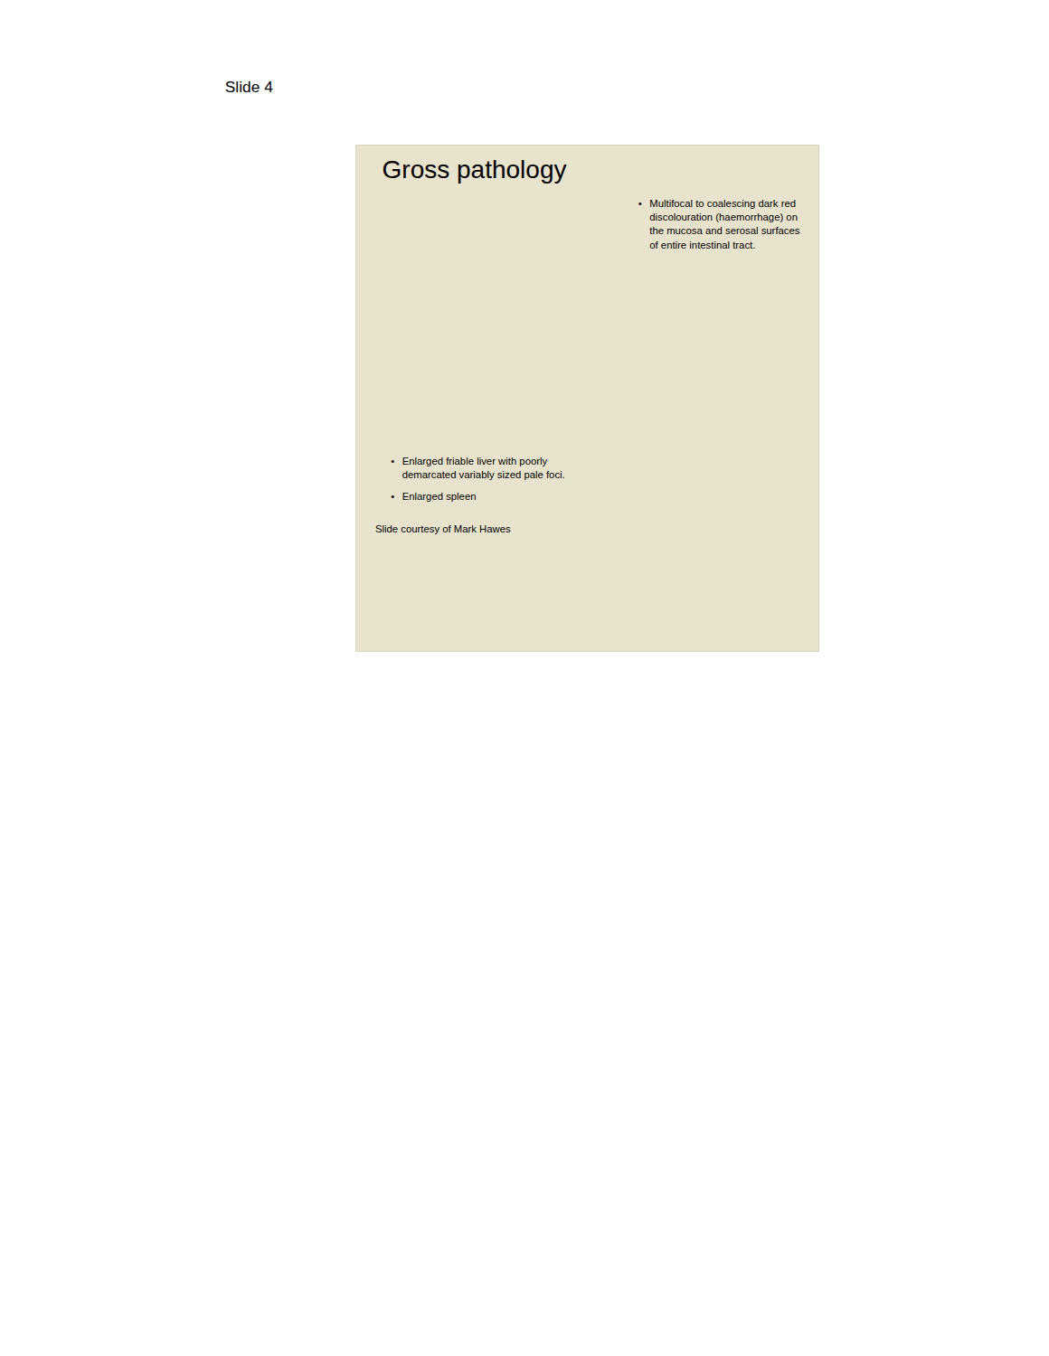Slide 4
Gross pathology
Multifocal to coalescing dark red discolouration (haemorrhage) on the mucosa and serosal surfaces of entire intestinal tract.
Enlarged friable liver with poorly demarcated variably sized pale foci.
Enlarged spleen
Slide courtesy of Mark Hawes